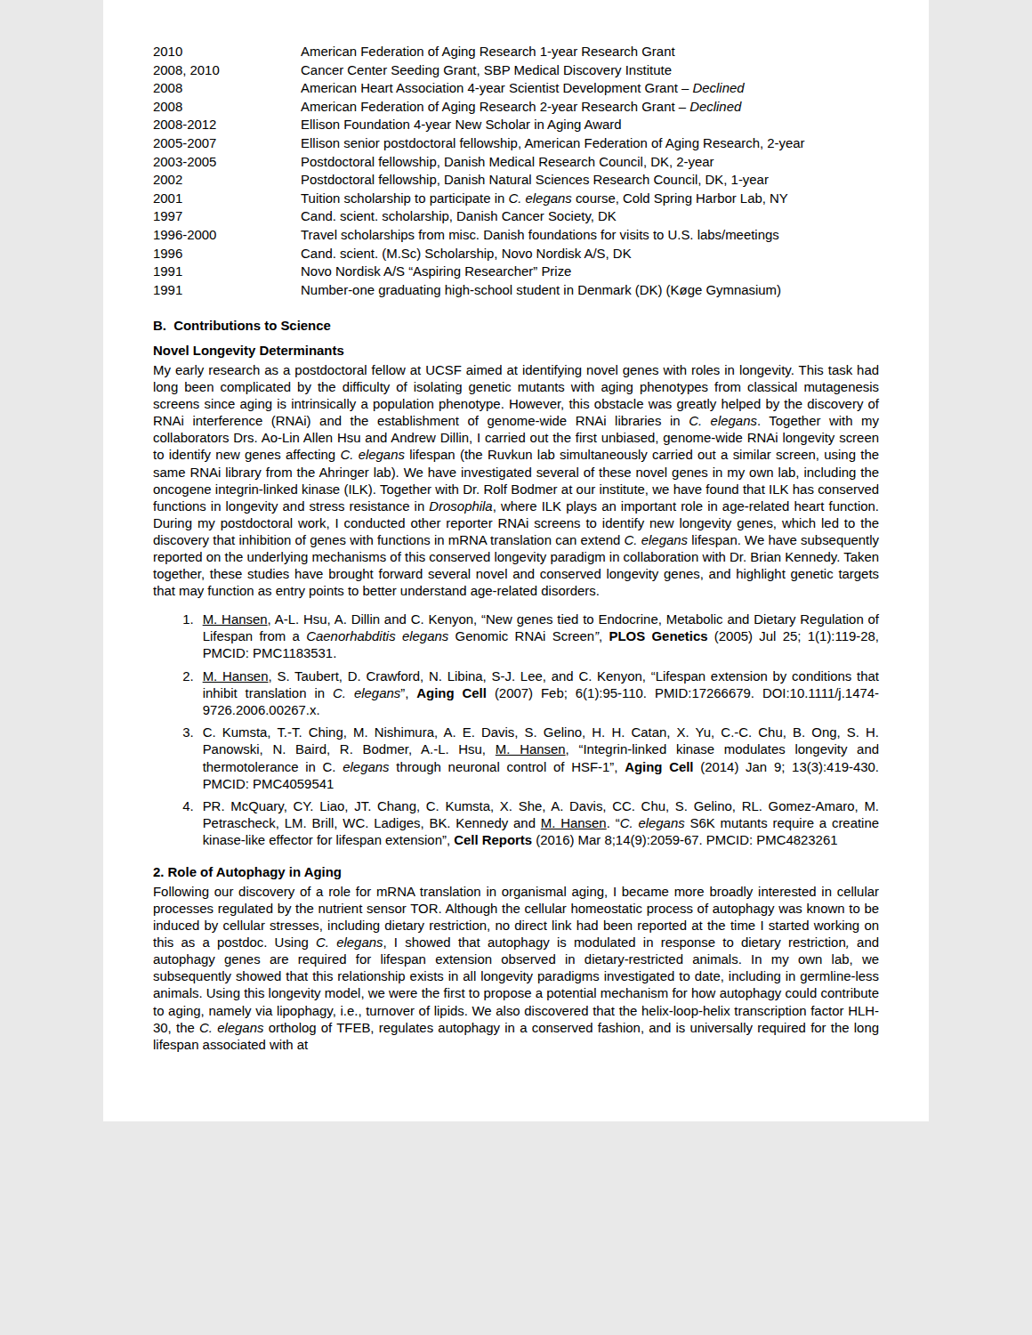| 2010 | American Federation of Aging Research 1-year Research Grant |
| 2008, 2010 | Cancer Center Seeding Grant, SBP Medical Discovery Institute |
| 2008 | American Heart Association 4-year Scientist Development Grant – Declined |
| 2008 | American Federation of Aging Research 2-year Research Grant – Declined |
| 2008-2012 | Ellison Foundation 4-year New Scholar in Aging Award |
| 2005-2007 | Ellison senior postdoctoral fellowship, American Federation of Aging Research, 2-year |
| 2003-2005 | Postdoctoral fellowship, Danish Medical Research Council, DK, 2-year |
| 2002 | Postdoctoral fellowship, Danish Natural Sciences Research Council, DK, 1-year |
| 2001 | Tuition scholarship to participate in C. elegans course, Cold Spring Harbor Lab, NY |
| 1997 | Cand. scient. scholarship, Danish Cancer Society, DK |
| 1996-2000 | Travel scholarships from misc. Danish foundations for visits to U.S. labs/meetings |
| 1996 | Cand. scient. (M.Sc) Scholarship, Novo Nordisk A/S, DK |
| 1991 | Novo Nordisk A/S “Aspiring Researcher” Prize |
| 1991 | Number-one graduating high-school student in Denmark (DK) (Køge Gymnasium) |
B. Contributions to Science
Novel Longevity Determinants
My early research as a postdoctoral fellow at UCSF aimed at identifying novel genes with roles in longevity. This task had long been complicated by the difficulty of isolating genetic mutants with aging phenotypes from classical mutagenesis screens since aging is intrinsically a population phenotype. However, this obstacle was greatly helped by the discovery of RNAi interference (RNAi) and the establishment of genome-wide RNAi libraries in C. elegans. Together with my collaborators Drs. Ao-Lin Allen Hsu and Andrew Dillin, I carried out the first unbiased, genome-wide RNAi longevity screen to identify new genes affecting C. elegans lifespan (the Ruvkun lab simultaneously carried out a similar screen, using the same RNAi library from the Ahringer lab). We have investigated several of these novel genes in my own lab, including the oncogene integrin-linked kinase (ILK). Together with Dr. Rolf Bodmer at our institute, we have found that ILK has conserved functions in longevity and stress resistance in Drosophila, where ILK plays an important role in age-related heart function. During my postdoctoral work, I conducted other reporter RNAi screens to identify new longevity genes, which led to the discovery that inhibition of genes with functions in mRNA translation can extend C. elegans lifespan. We have subsequently reported on the underlying mechanisms of this conserved longevity paradigm in collaboration with Dr. Brian Kennedy. Taken together, these studies have brought forward several novel and conserved longevity genes, and highlight genetic targets that may function as entry points to better understand age-related disorders.
M. Hansen, A-L. Hsu, A. Dillin and C. Kenyon, “New genes tied to Endocrine, Metabolic and Dietary Regulation of Lifespan from a Caenorhabditis elegans Genomic RNAi Screen”, PLOS Genetics (2005) Jul 25; 1(1):119-28, PMCID: PMC1183531.
M. Hansen, S. Taubert, D. Crawford, N. Libina, S-J. Lee, and C. Kenyon, “Lifespan extension by conditions that inhibit translation in C. elegans”, Aging Cell (2007) Feb; 6(1):95-110. PMID:17266679. DOI:10.1111/j.1474-9726.2006.00267.x.
C. Kumsta, T.-T. Ching, M. Nishimura, A. E. Davis, S. Gelino, H. H. Catan, X. Yu, C.-C. Chu, B. Ong, S. H. Panowski, N. Baird, R. Bodmer, A.-L. Hsu, M. Hansen, “Integrin-linked kinase modulates longevity and thermotolerance in C. elegans through neuronal control of HSF-1”, Aging Cell (2014) Jan 9; 13(3):419-430. PMCID: PMC4059541
PR. McQuary, CY. Liao, JT. Chang, C. Kumsta, X. She, A. Davis, CC. Chu, S. Gelino, RL. Gomez-Amaro, M. Petrascheck, LM. Brill, WC. Ladiges, BK. Kennedy and M. Hansen. “C. elegans S6K mutants require a creatine kinase-like effector for lifespan extension”, Cell Reports (2016) Mar 8;14(9):2059-67. PMCID: PMC4823261
2. Role of Autophagy in Aging
Following our discovery of a role for mRNA translation in organismal aging, I became more broadly interested in cellular processes regulated by the nutrient sensor TOR. Although the cellular homeostatic process of autophagy was known to be induced by cellular stresses, including dietary restriction, no direct link had been reported at the time I started working on this as a postdoc. Using C. elegans, I showed that autophagy is modulated in response to dietary restriction, and autophagy genes are required for lifespan extension observed in dietary-restricted animals. In my own lab, we subsequently showed that this relationship exists in all longevity paradigms investigated to date, including in germline-less animals. Using this longevity model, we were the first to propose a potential mechanism for how autophagy could contribute to aging, namely via lipophagy, i.e., turnover of lipids. We also discovered that the helix-loop-helix transcription factor HLH-30, the C. elegans ortholog of TFEB, regulates autophagy in a conserved fashion, and is universally required for the long lifespan associated with at